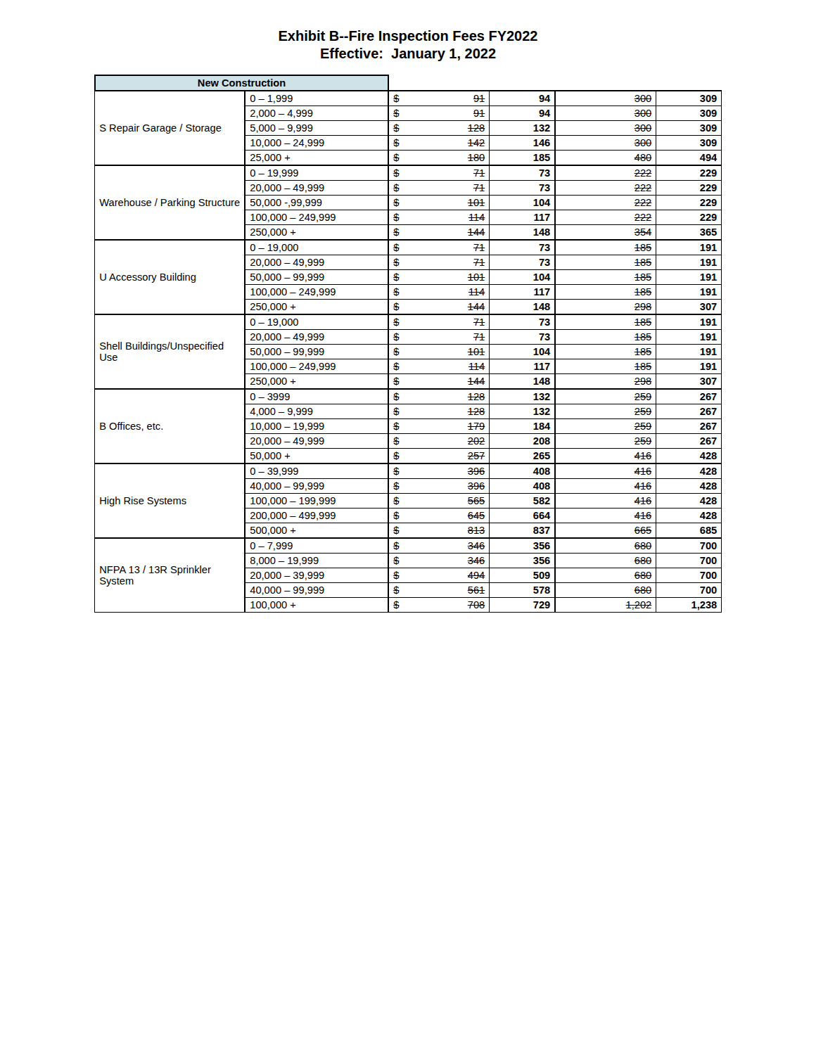Exhibit B--Fire Inspection Fees FY2022
Effective: January 1, 2022
| New Construction | |
| S Repair Garage / Storage | 0 – 1,999 | $ 91 | 94 | 300 | 309 |
| 2,000 – 4,999 | $ 91 | 94 | 300 | 309 |
| 5,000 – 9,999 | $ 128 | 132 | 300 | 309 |
| 10,000 – 24,999 | $ 142 | 146 | 300 | 309 |
| 25,000 + | $ 180 | 185 | 480 | 494 |
| Warehouse / Parking Structure | 0 – 19,999 | $ 71 | 73 | 222 | 229 |
| 20,000 – 49,999 | $ 71 | 73 | 222 | 229 |
| 50,000 -,99,999 | $ 101 | 104 | 222 | 229 |
| 100,000 – 249,999 | $ 114 | 117 | 222 | 229 |
| 250,000 + | $ 144 | 148 | 354 | 365 |
| U Accessory Building | 0 – 19,000 | $ 71 | 73 | 185 | 191 |
| 20,000 – 49,999 | $ 71 | 73 | 185 | 191 |
| 50,000 – 99,999 | $ 101 | 104 | 185 | 191 |
| 100,000 – 249,999 | $ 114 | 117 | 185 | 191 |
| 250,000 + | $ 144 | 148 | 298 | 307 |
| Shell Buildings/Unspecified Use | 0 – 19,000 | $ 71 | 73 | 185 | 191 |
| 20,000 – 49,999 | $ 71 | 73 | 185 | 191 |
| 50,000 – 99,999 | $ 101 | 104 | 185 | 191 |
| 100,000 – 249,999 | $ 114 | 117 | 185 | 191 |
| 250,000 + | $ 144 | 148 | 298 | 307 |
| B Offices, etc. | 0 – 3999 | $ 128 | 132 | 259 | 267 |
| 4,000 – 9,999 | $ 128 | 132 | 259 | 267 |
| 10,000 – 19,999 | $ 179 | 184 | 259 | 267 |
| 20,000 – 49,999 | $ 202 | 208 | 259 | 267 |
| 50,000 + | $ 257 | 265 | 416 | 428 |
| High Rise Systems | 0 – 39,999 | $ 396 | 408 | 416 | 428 |
| 40,000 – 99,999 | $ 396 | 408 | 416 | 428 |
| 100,000 – 199,999 | $ 565 | 582 | 416 | 428 |
| 200,000 – 499,999 | $ 645 | 664 | 416 | 428 |
| 500,000 + | $ 813 | 837 | 665 | 685 |
| NFPA 13 / 13R Sprinkler System | 0 – 7,999 | $ 346 | 356 | 680 | 700 |
| 8,000 – 19,999 | $ 346 | 356 | 680 | 700 |
| 20,000 – 39,999 | $ 494 | 509 | 680 | 700 |
| 40,000 – 99,999 | $ 561 | 578 | 680 | 700 |
| 100,000 + | $ 708 | 729 | 1,202 | 1,238 |